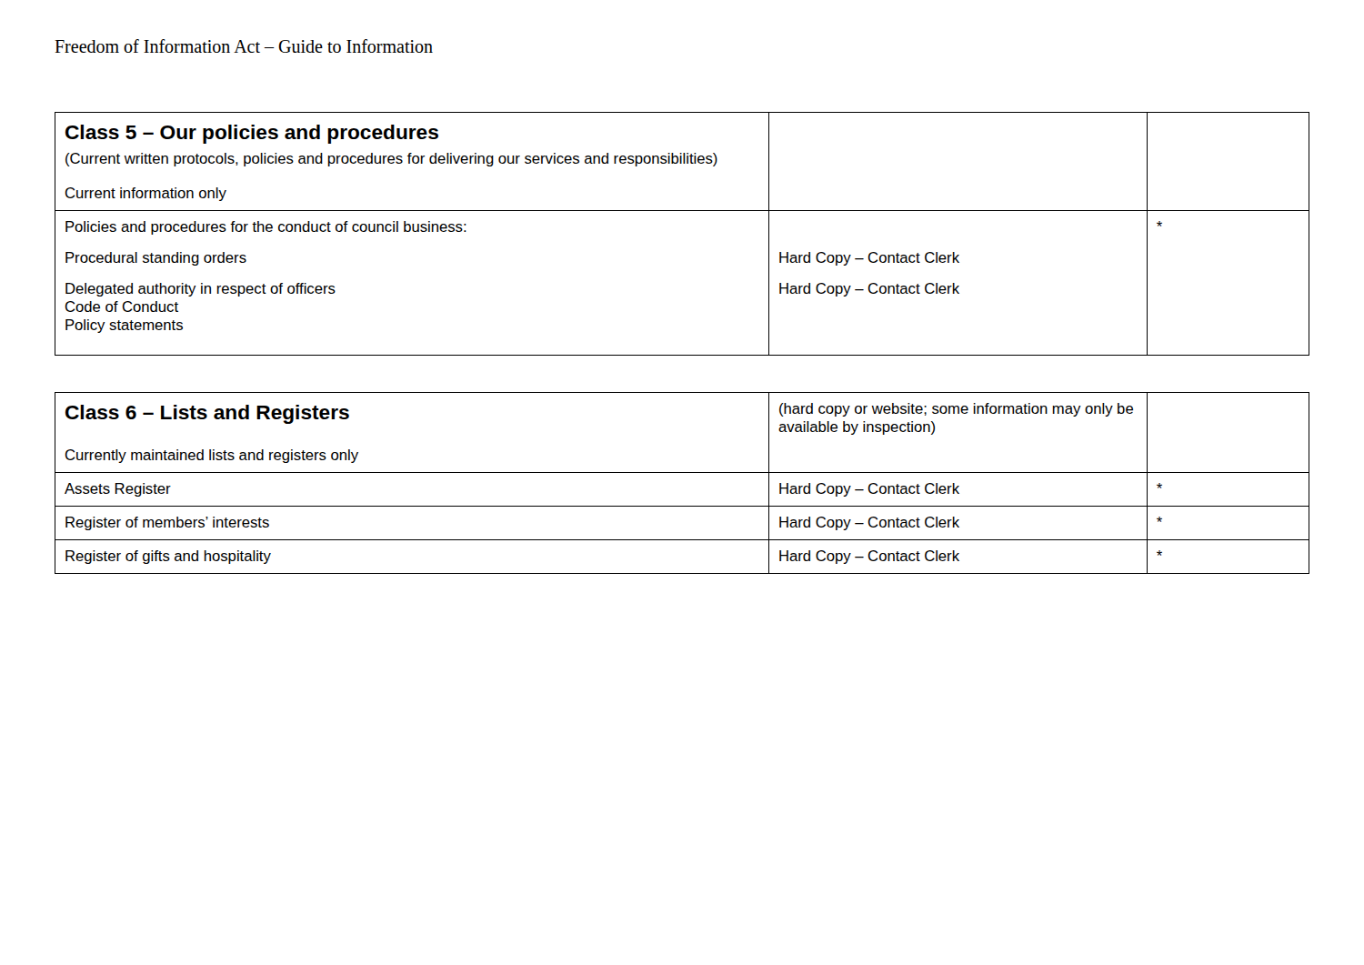Freedom of Information Act – Guide to Information
| Class 5 – Our policies and procedures (Current written protocols, policies and procedures for delivering our services and responsibilities) Current information only | | |
| Policies and procedures for the conduct of council business: Procedural standing orders Delegated authority in respect of officers Code of Conduct Policy statements | Hard Copy – Contact Clerk Hard Copy – Contact Clerk | * |
| Class 6 – Lists and Registers Currently maintained lists and registers only | (hard copy or website; some information may only be available by inspection) | |
| Assets Register | Hard Copy – Contact Clerk | * |
| Register of members’ interests | Hard Copy – Contact Clerk | * |
| Register of gifts and hospitality | Hard Copy – Contact Clerk | * |